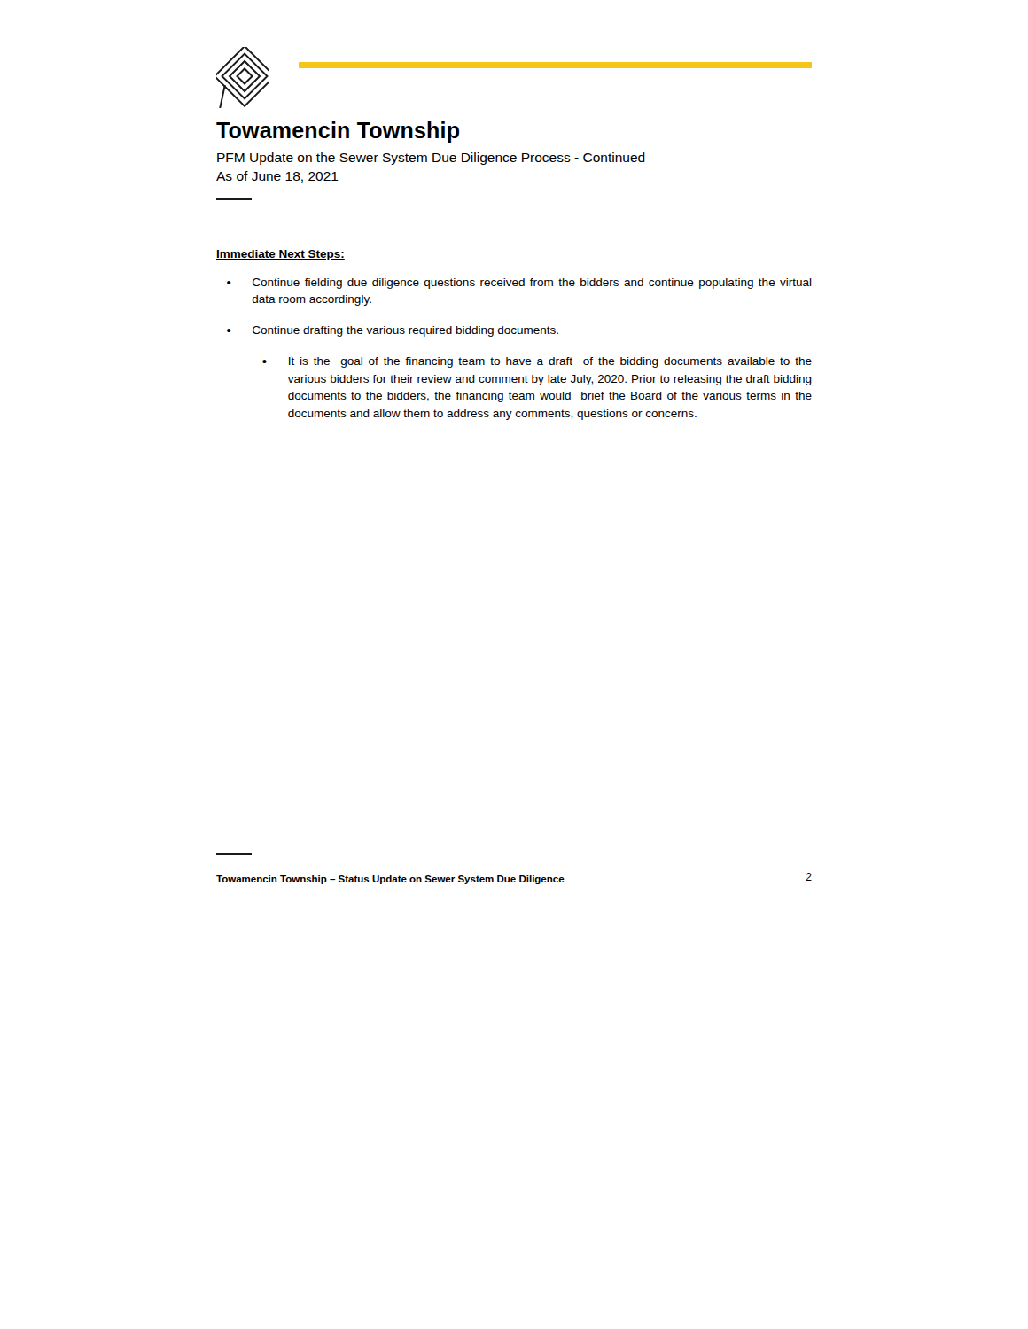Towamencin Township
PFM Update on the Sewer System Due Diligence Process - Continued
As of June 18, 2021
Immediate Next Steps:
Continue fielding due diligence questions received from the bidders and continue populating the virtual data room accordingly.
Continue drafting the various required bidding documents.
It is the goal of the financing team to have a draft of the bidding documents available to the various bidders for their review and comment by late July, 2020. Prior to releasing the draft bidding documents to the bidders, the financing team would brief the Board of the various terms in the documents and allow them to address any comments, questions or concerns.
Towamencin Township – Status Update on Sewer System Due Diligence
2